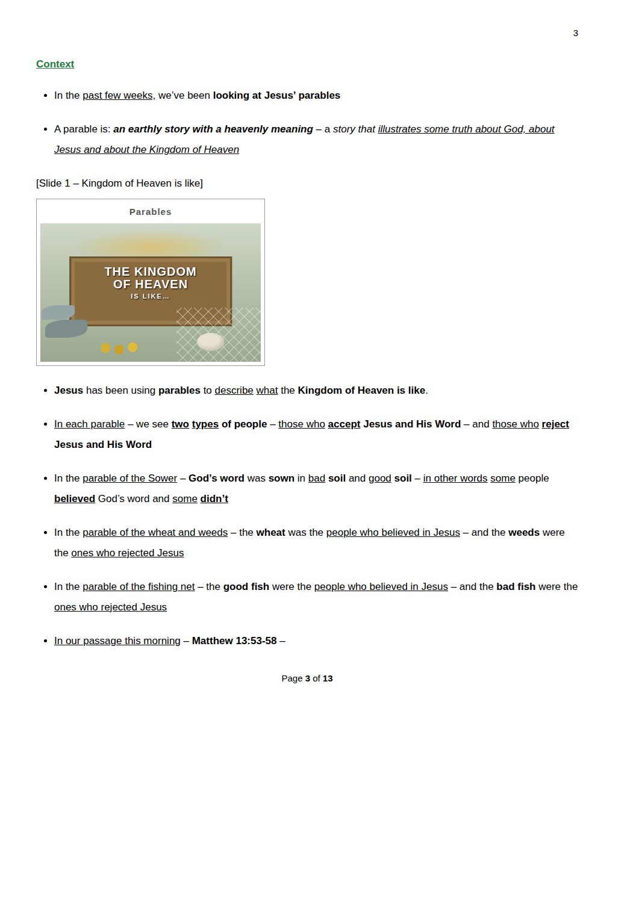3
Context
In the past few weeks, we’ve been looking at Jesus’ parables
A parable is: an earthly story with a heavenly meaning – a story that illustrates some truth about God, about Jesus and about the Kingdom of Heaven
[Slide 1 – Kingdom of Heaven is like]
Parables
THE KINGDOM
OF HEAVENIS LIKE…
Jesus has been using parables to describe what the Kingdom of Heaven is like.
In each parable – we see two types of people – those who accept Jesus and His Word – and those who reject Jesus and His Word
In the parable of the Sower – God’s word was sown in bad soil and good soil – in other words some people believed God’s word and some didn’t
In the parable of the wheat and weeds – the wheat was the people who believed in Jesus – and the weeds were the ones who rejected Jesus
In the parable of the fishing net – the good fish were the people who believed in Jesus – and the bad fish were the ones who rejected Jesus
In our passage this morning – Matthew 13:53-58 –
Page 3 of 13